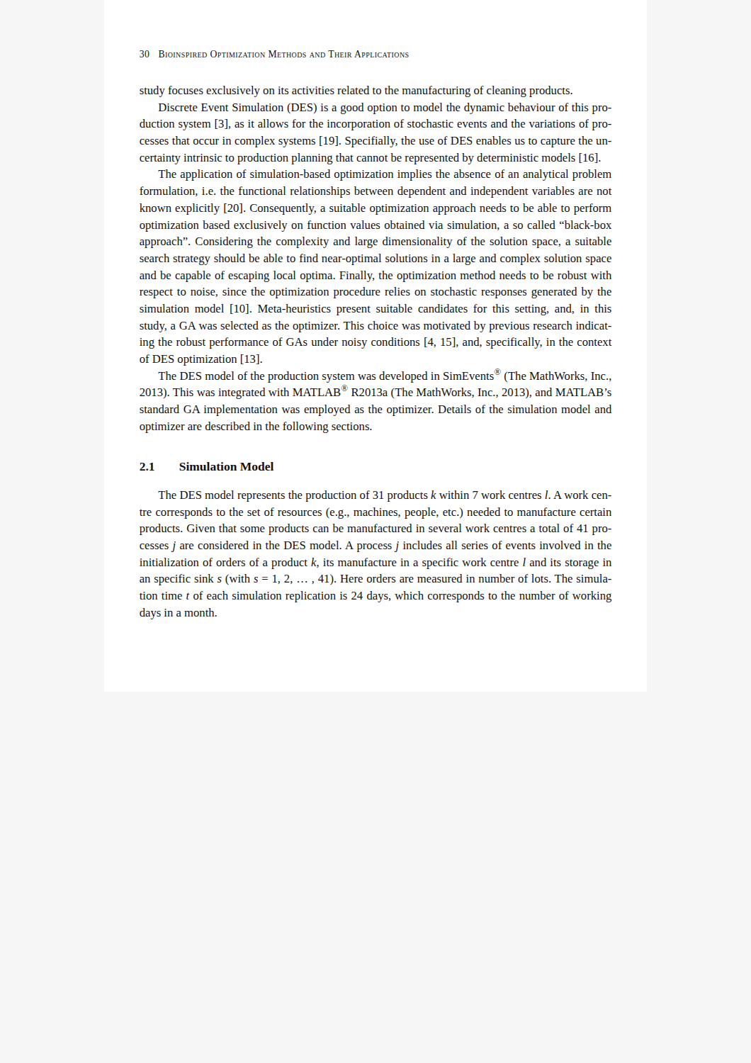30 Bioinspired Optimization Methods and Their Applications
study focuses exclusively on its activities related to the manufacturing of cleaning products.
Discrete Event Simulation (DES) is a good option to model the dynamic behaviour of this production system [3], as it allows for the incorporation of stochastic events and the variations of processes that occur in complex systems [19]. Specifially, the use of DES enables us to capture the uncertainty intrinsic to production planning that cannot be represented by deterministic models [16].
The application of simulation-based optimization implies the absence of an analytical problem formulation, i.e. the functional relationships between dependent and independent variables are not known explicitly [20]. Consequently, a suitable optimization approach needs to be able to perform optimization based exclusively on function values obtained via simulation, a so called “black-box approach”. Considering the complexity and large dimensionality of the solution space, a suitable search strategy should be able to find near-optimal solutions in a large and complex solution space and be capable of escaping local optima. Finally, the optimization method needs to be robust with respect to noise, since the optimization procedure relies on stochastic responses generated by the simulation model [10]. Meta-heuristics present suitable candidates for this setting, and, in this study, a GA was selected as the optimizer. This choice was motivated by previous research indicating the robust performance of GAs under noisy conditions [4, 15], and, specifically, in the context of DES optimization [13].
The DES model of the production system was developed in SimEvents® (The MathWorks, Inc., 2013). This was integrated with MATLAB® R2013a (The MathWorks, Inc., 2013), and MATLAB’s standard GA implementation was employed as the optimizer. Details of the simulation model and optimizer are described in the following sections.
2.1 Simulation Model
The DES model represents the production of 31 products k within 7 work centres l. A work centre corresponds to the set of resources (e.g., machines, people, etc.) needed to manufacture certain products. Given that some products can be manufactured in several work centres a total of 41 processes j are considered in the DES model. A process j includes all series of events involved in the initialization of orders of a product k, its manufacture in a specific work centre l and its storage in an specific sink s (with s = 1, 2, … , 41). Here orders are measured in number of lots. The simulation time t of each simulation replication is 24 days, which corresponds to the number of working days in a month.